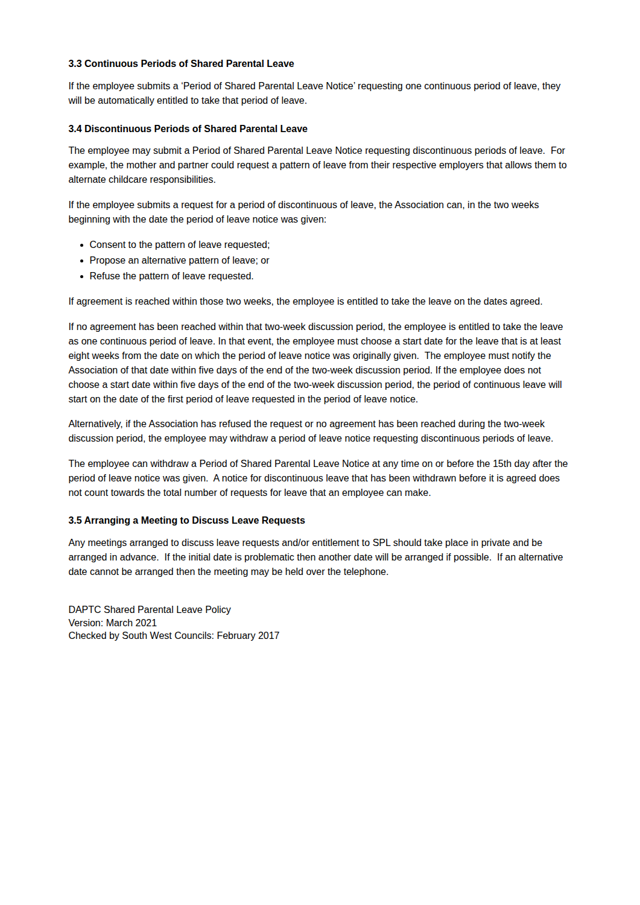3.3 Continuous Periods of Shared Parental Leave
If the employee submits a ‘Period of Shared Parental Leave Notice’ requesting one continuous period of leave, they will be automatically entitled to take that period of leave.
3.4 Discontinuous Periods of Shared Parental Leave
The employee may submit a Period of Shared Parental Leave Notice requesting discontinuous periods of leave. For example, the mother and partner could request a pattern of leave from their respective employers that allows them to alternate childcare responsibilities.
If the employee submits a request for a period of discontinuous of leave, the Association can, in the two weeks beginning with the date the period of leave notice was given:
Consent to the pattern of leave requested;
Propose an alternative pattern of leave; or
Refuse the pattern of leave requested.
If agreement is reached within those two weeks, the employee is entitled to take the leave on the dates agreed.
If no agreement has been reached within that two-week discussion period, the employee is entitled to take the leave as one continuous period of leave. In that event, the employee must choose a start date for the leave that is at least eight weeks from the date on which the period of leave notice was originally given. The employee must notify the Association of that date within five days of the end of the two-week discussion period. If the employee does not choose a start date within five days of the end of the two-week discussion period, the period of continuous leave will start on the date of the first period of leave requested in the period of leave notice.
Alternatively, if the Association has refused the request or no agreement has been reached during the two-week discussion period, the employee may withdraw a period of leave notice requesting discontinuous periods of leave.
The employee can withdraw a Period of Shared Parental Leave Notice at any time on or before the 15th day after the period of leave notice was given. A notice for discontinuous leave that has been withdrawn before it is agreed does not count towards the total number of requests for leave that an employee can make.
3.5 Arranging a Meeting to Discuss Leave Requests
Any meetings arranged to discuss leave requests and/or entitlement to SPL should take place in private and be arranged in advance. If the initial date is problematic then another date will be arranged if possible. If an alternative date cannot be arranged then the meeting may be held over the telephone.
DAPTC Shared Parental Leave Policy
Version: March 2021
Checked by South West Councils: February 2017